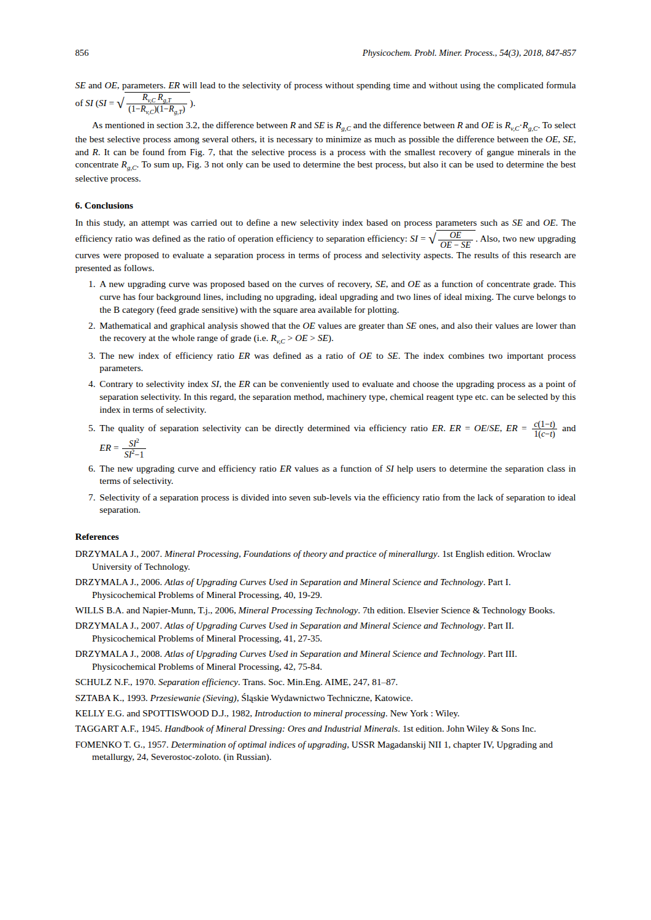856 Physicochem. Probl. Miner. Process., 54(3), 2018, 847-857
SE and OE, parameters. ER will lead to the selectivity of process without spending time and without using the complicated formula of SI (SI = √Rv,C Rg,T(1−Rv,C)(1−Rg,T)).
As mentioned in section 3.2, the difference between R and SE is Rg,C and the difference between R and OE is Rv,C·Rg,C. To select the best selective process among several others, it is necessary to minimize as much as possible the difference between the OE, SE, and R. It can be found from Fig. 7, that the selective process is a process with the smallest recovery of gangue minerals in the concentrate Rg,C. To sum up, Fig. 3 not only can be used to determine the best process, but also it can be used to determine the best selective process.
6. Conclusions
In this study, an attempt was carried out to define a new selectivity index based on process parameters such as SE and OE. The efficiency ratio was defined as the ratio of operation efficiency to separation efficiency: SI = √OE OE − SE. Also, two new upgrading curves were proposed to evaluate a separation process in terms of process and selectivity aspects. The results of this research are presented as follows.
A new upgrading curve was proposed based on the curves of recovery, SE, and OE as a function of concentrate grade. This curve has four background lines, including no upgrading, ideal upgrading and two lines of ideal mixing. The curve belongs to the B category (feed grade sensitive) with the square area available for plotting.
Mathematical and graphical analysis showed that the OE values are greater than SE ones, and also their values are lower than the recovery at the whole range of grade (i.e. Rv,C > OE > SE).
The new index of efficiency ratio ER was defined as a ratio of OE to SE. The index combines two important process parameters.
Contrary to selectivity index SI, the ER can be conveniently used to evaluate and choose the upgrading process as a point of separation selectivity. In this regard, the separation method, machinery type, chemical reagent type etc. can be selected by this index in terms of selectivity.
The quality of separation selectivity can be directly determined via efficiency ratio ER. ER = OE/SE, ER = c(1−t) 1(c−t) and ER = SI2 SI2−1
The new upgrading curve and efficiency ratio ER values as a function of SI help users to determine the separation class in terms of selectivity.
Selectivity of a separation process is divided into seven sub-levels via the efficiency ratio from the lack of separation to ideal separation.
References
DRZYMALA J., 2007. Mineral Processing, Foundations of theory and practice of minerallurgy. 1st English edition. Wroclaw University of Technology.
DRZYMALA J., 2006. Atlas of Upgrading Curves Used in Separation and Mineral Science and Technology. Part I. Physicochemical Problems of Mineral Processing, 40, 19-29.
WILLS B.A. and Napier-Munn, T.j., 2006, Mineral Processing Technology. 7th edition. Elsevier Science & Technology Books.
DRZYMALA J., 2007. Atlas of Upgrading Curves Used in Separation and Mineral Science and Technology. Part II. Physicochemical Problems of Mineral Processing, 41, 27-35.
DRZYMALA J., 2008. Atlas of Upgrading Curves Used in Separation and Mineral Science and Technology. Part III. Physicochemical Problems of Mineral Processing, 42, 75-84.
SCHULZ N.F., 1970. Separation efficiency. Trans. Soc. Min.Eng. AIME, 247, 81–87.
SZTABA K., 1993. Przesiewanie (Sieving), Śląskie Wydawnictwo Techniczne, Katowice.
KELLY E.G. and SPOTTISWOOD D.J., 1982, Introduction to mineral processing. New York : Wiley.
TAGGART A.F., 1945. Handbook of Mineral Dressing: Ores and Industrial Minerals. 1st edition. John Wiley & Sons Inc.
FOMENKO T. G., 1957. Determination of optimal indices of upgrading, USSR Magadanskij NII 1, chapter IV, Upgrading and metallurgy, 24, Severostoc-zoloto. (in Russian).